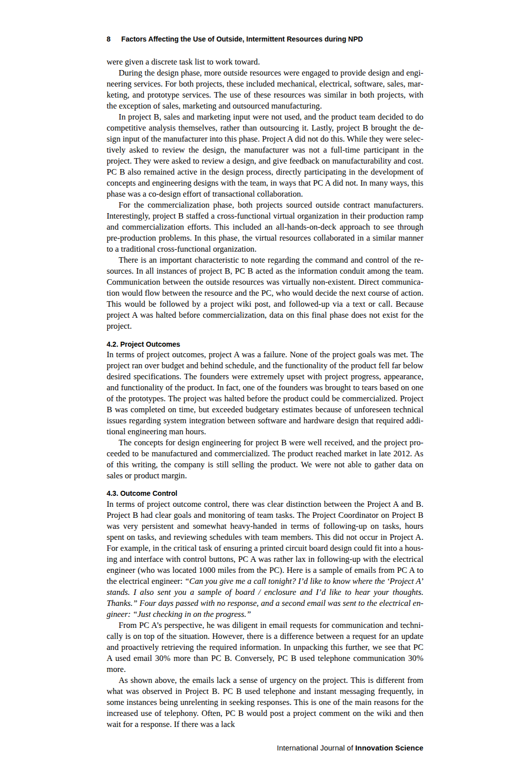8
Factors Affecting the Use of Outside, Intermittent Resources during NPD
were given a discrete task list to work toward.
During the design phase, more outside resources were engaged to provide design and engineering services. For both projects, these included mechanical, electrical, software, sales, marketing, and prototype services. The use of these resources was similar in both projects, with the exception of sales, marketing and outsourced manufacturing.
In project B, sales and marketing input were not used, and the product team decided to do competitive analysis themselves, rather than outsourcing it. Lastly, project B brought the design input of the manufacturer into this phase. Project A did not do this. While they were selectively asked to review the design, the manufacturer was not a full-time participant in the project. They were asked to review a design, and give feedback on manufacturability and cost. PC B also remained active in the design process, directly participating in the development of concepts and engineering designs with the team, in ways that PC A did not. In many ways, this phase was a co-design effort of transactional collaboration.
For the commercialization phase, both projects sourced outside contract manufacturers. Interestingly, project B staffed a cross-functional virtual organization in their production ramp and commercialization efforts. This included an all-hands-on-deck approach to see through pre-production problems. In this phase, the virtual resources collaborated in a similar manner to a traditional cross-functional organization.
There is an important characteristic to note regarding the command and control of the resources. In all instances of project B, PC B acted as the information conduit among the team. Communication between the outside resources was virtually non-existent. Direct communication would flow between the resource and the PC, who would decide the next course of action. This would be followed by a project wiki post, and followed-up via a text or call. Because project A was halted before commercialization, data on this final phase does not exist for the project.
4.2. Project Outcomes
In terms of project outcomes, project A was a failure. None of the project goals was met. The project ran over budget and behind schedule, and the functionality of the product fell far below desired specifications. The founders were extremely upset with project progress, appearance, and functionality of the product. In fact, one of the founders was brought to tears based on one of the prototypes. The project was halted before the product could be commercialized. Project B was completed on time, but exceeded budgetary estimates because of unforeseen technical issues regarding system integration between software and hardware design that required additional engineering man hours.
The concepts for design engineering for project B were well received, and the project proceeded to be manufactured and commercialized. The product reached market in late 2012. As of this writing, the company is still selling the product. We were not able to gather data on sales or product margin.
4.3. Outcome Control
In terms of project outcome control, there was clear distinction between the Project A and B. Project B had clear goals and monitoring of team tasks. The Project Coordinator on Project B was very persistent and somewhat heavy-handed in terms of following-up on tasks, hours spent on tasks, and reviewing schedules with team members. This did not occur in Project A. For example, in the critical task of ensuring a printed circuit board design could fit into a housing and interface with control buttons, PC A was rather lax in following-up with the electrical engineer (who was located 1000 miles from the PC). Here is a sample of emails from PC A to the electrical engineer: “Can you give me a call tonight? I’d like to know where the ‘Project A’ stands. I also sent you a sample of board / enclosure and I’d like to hear your thoughts. Thanks.” Four days passed with no response, and a second email was sent to the electrical engineer: “Just checking in on the progress.”
From PC A’s perspective, he was diligent in email requests for communication and technically is on top of the situation. However, there is a difference between a request for an update and proactively retrieving the required information. In unpacking this further, we see that PC A used email 30% more than PC B. Conversely, PC B used telephone communication 30% more.
As shown above, the emails lack a sense of urgency on the project. This is different from what was observed in Project B. PC B used telephone and instant messaging frequently, in some instances being unrelenting in seeking responses. This is one of the main reasons for the increased use of telephony. Often, PC B would post a project comment on the wiki and then wait for a response. If there was a lack
International Journal of Innovation Science